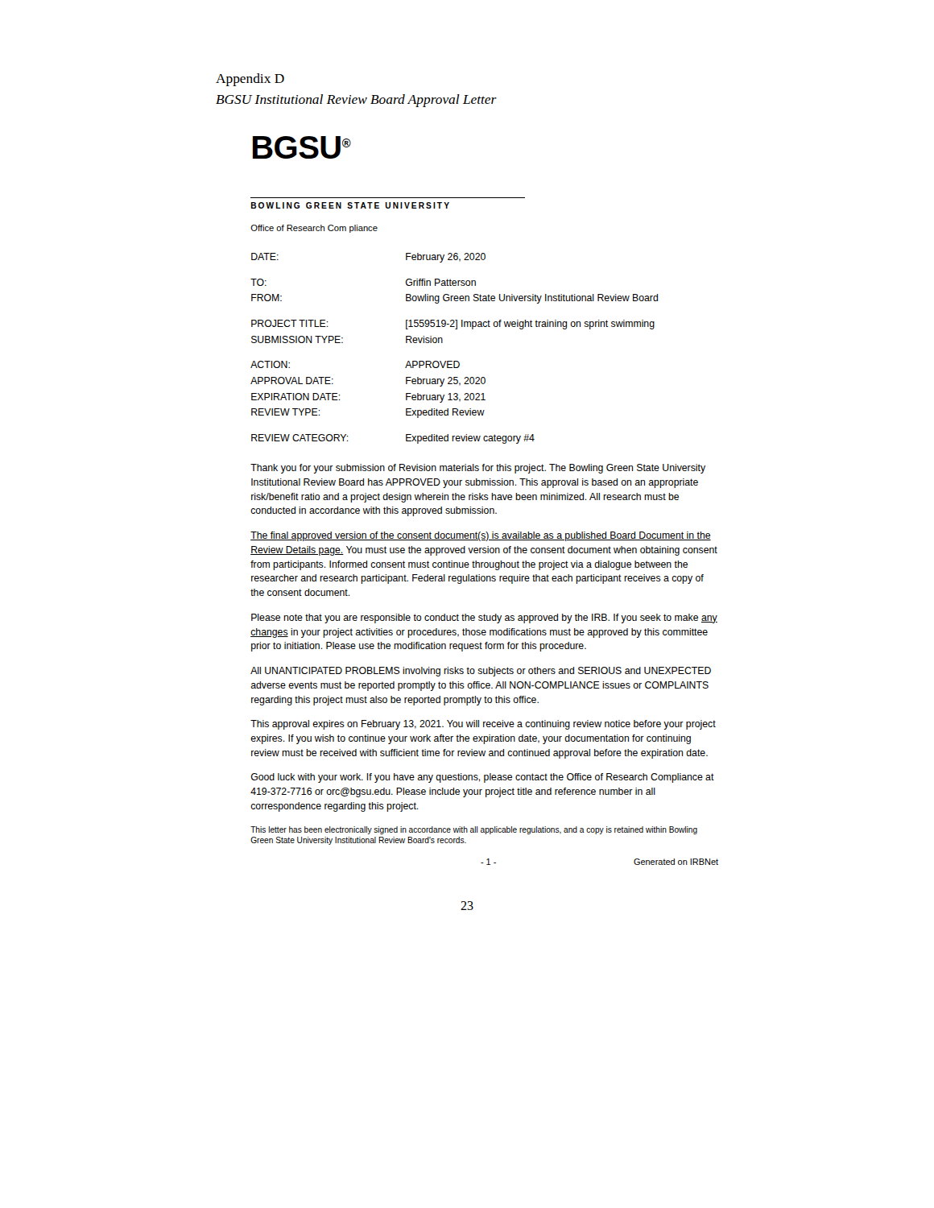Appendix D
BGSU Institutional Review Board Approval Letter
BGSU®
BOWLING GREEN STATE UNIVERSITY
Office of Research Com pliance
| DATE: | February 26, 2020 |
| TO: | Griffin Patterson |
| FROM: | Bowling Green State University Institutional Review Board |
| PROJECT TITLE: | [1559519-2] Impact of weight training on sprint swimming |
| SUBMISSION TYPE: | Revision |
| ACTION: | APPROVED |
| APPROVAL DATE: | February 25, 2020 |
| EXPIRATION DATE: | February 13, 2021 |
| REVIEW TYPE: | Expedited Review |
| REVIEW CATEGORY: | Expedited review category #4 |
Thank you for your submission of Revision materials for this project. The Bowling Green State University Institutional Review Board has APPROVED your submission. This approval is based on an appropriate risk/benefit ratio and a project design wherein the risks have been minimized. All research must be conducted in accordance with this approved submission.
The final approved version of the consent document(s) is available as a published Board Document in the Review Details page. You must use the approved version of the consent document when obtaining consent from participants. Informed consent must continue throughout the project via a dialogue between the researcher and research participant. Federal regulations require that each participant receives a copy of the consent document.
Please note that you are responsible to conduct the study as approved by the IRB. If you seek to make any changes in your project activities or procedures, those modifications must be approved by this committee prior to initiation. Please use the modification request form for this procedure.
All UNANTICIPATED PROBLEMS involving risks to subjects or others and SERIOUS and UNEXPECTED adverse events must be reported promptly to this office. All NON-COMPLIANCE issues or COMPLAINTS regarding this project must also be reported promptly to this office.
This approval expires on February 13, 2021. You will receive a continuing review notice before your project expires. If you wish to continue your work after the expiration date, your documentation for continuing review must be received with sufficient time for review and continued approval before the expiration date.
Good luck with your work. If you have any questions, please contact the Office of Research Compliance at 419-372-7716 or orc@bgsu.edu. Please include your project title and reference number in all correspondence regarding this project.
This letter has been electronically signed in accordance with all applicable regulations, and a copy is retained within Bowling Green State University Institutional Review Board's records.
- 1 -
Generated on IRBNet
23